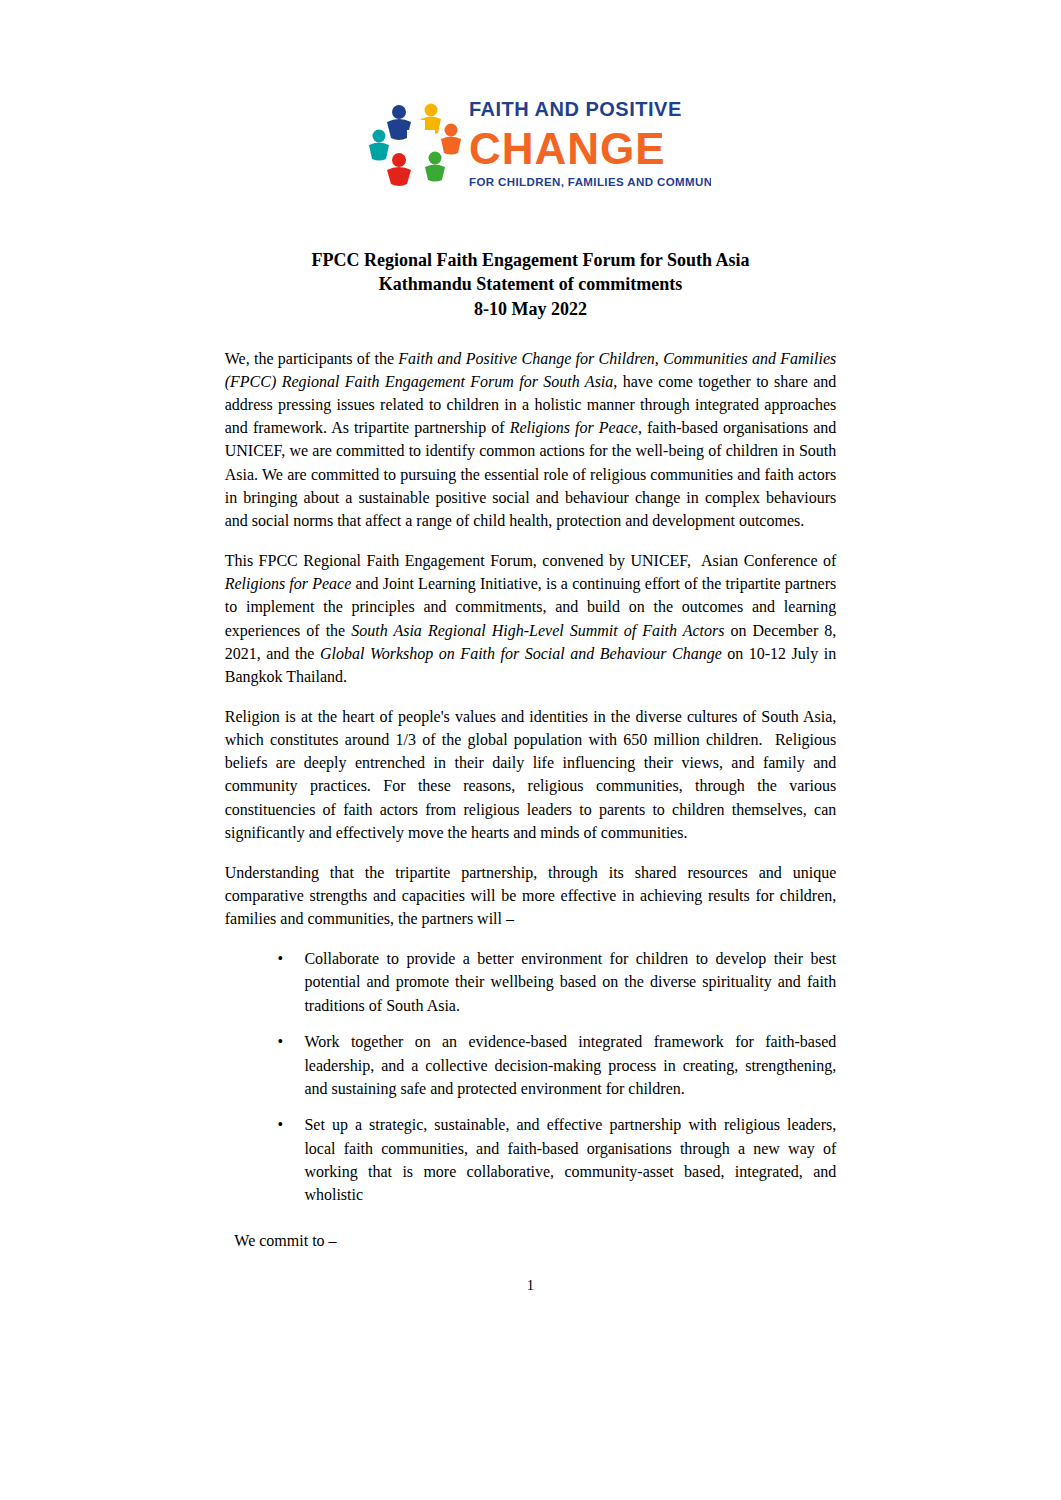FAITH AND POSITIVE CHANGE FOR CHILDREN, FAMILIES AND COMMUNITIES
FPCC Regional Faith Engagement Forum for South Asia Kathmandu Statement of commitments 8-10 May 2022
We, the participants of the Faith and Positive Change for Children, Communities and Families (FPCC) Regional Faith Engagement Forum for South Asia, have come together to share and address pressing issues related to children in a holistic manner through integrated approaches and framework. As tripartite partnership of Religions for Peace, faith-based organisations and UNICEF, we are committed to identify common actions for the well-being of children in South Asia. We are committed to pursuing the essential role of religious communities and faith actors in bringing about a sustainable positive social and behaviour change in complex behaviours and social norms that affect a range of child health, protection and development outcomes.
This FPCC Regional Faith Engagement Forum, convened by UNICEF, Asian Conference of Religions for Peace and Joint Learning Initiative, is a continuing effort of the tripartite partners to implement the principles and commitments, and build on the outcomes and learning experiences of the South Asia Regional High-Level Summit of Faith Actors on December 8, 2021, and the Global Workshop on Faith for Social and Behaviour Change on 10-12 July in Bangkok Thailand.
Religion is at the heart of people's values and identities in the diverse cultures of South Asia, which constitutes around 1/3 of the global population with 650 million children. Religious beliefs are deeply entrenched in their daily life influencing their views, and family and community practices. For these reasons, religious communities, through the various constituencies of faith actors from religious leaders to parents to children themselves, can significantly and effectively move the hearts and minds of communities.
Understanding that the tripartite partnership, through its shared resources and unique comparative strengths and capacities will be more effective in achieving results for children, families and communities, the partners will –
Collaborate to provide a better environment for children to develop their best potential and promote their wellbeing based on the diverse spirituality and faith traditions of South Asia.
Work together on an evidence-based integrated framework for faith-based leadership, and a collective decision-making process in creating, strengthening, and sustaining safe and protected environment for children.
Set up a strategic, sustainable, and effective partnership with religious leaders, local faith communities, and faith-based organisations through a new way of working that is more collaborative, community-asset based, integrated, and wholistic
We commit to –
1